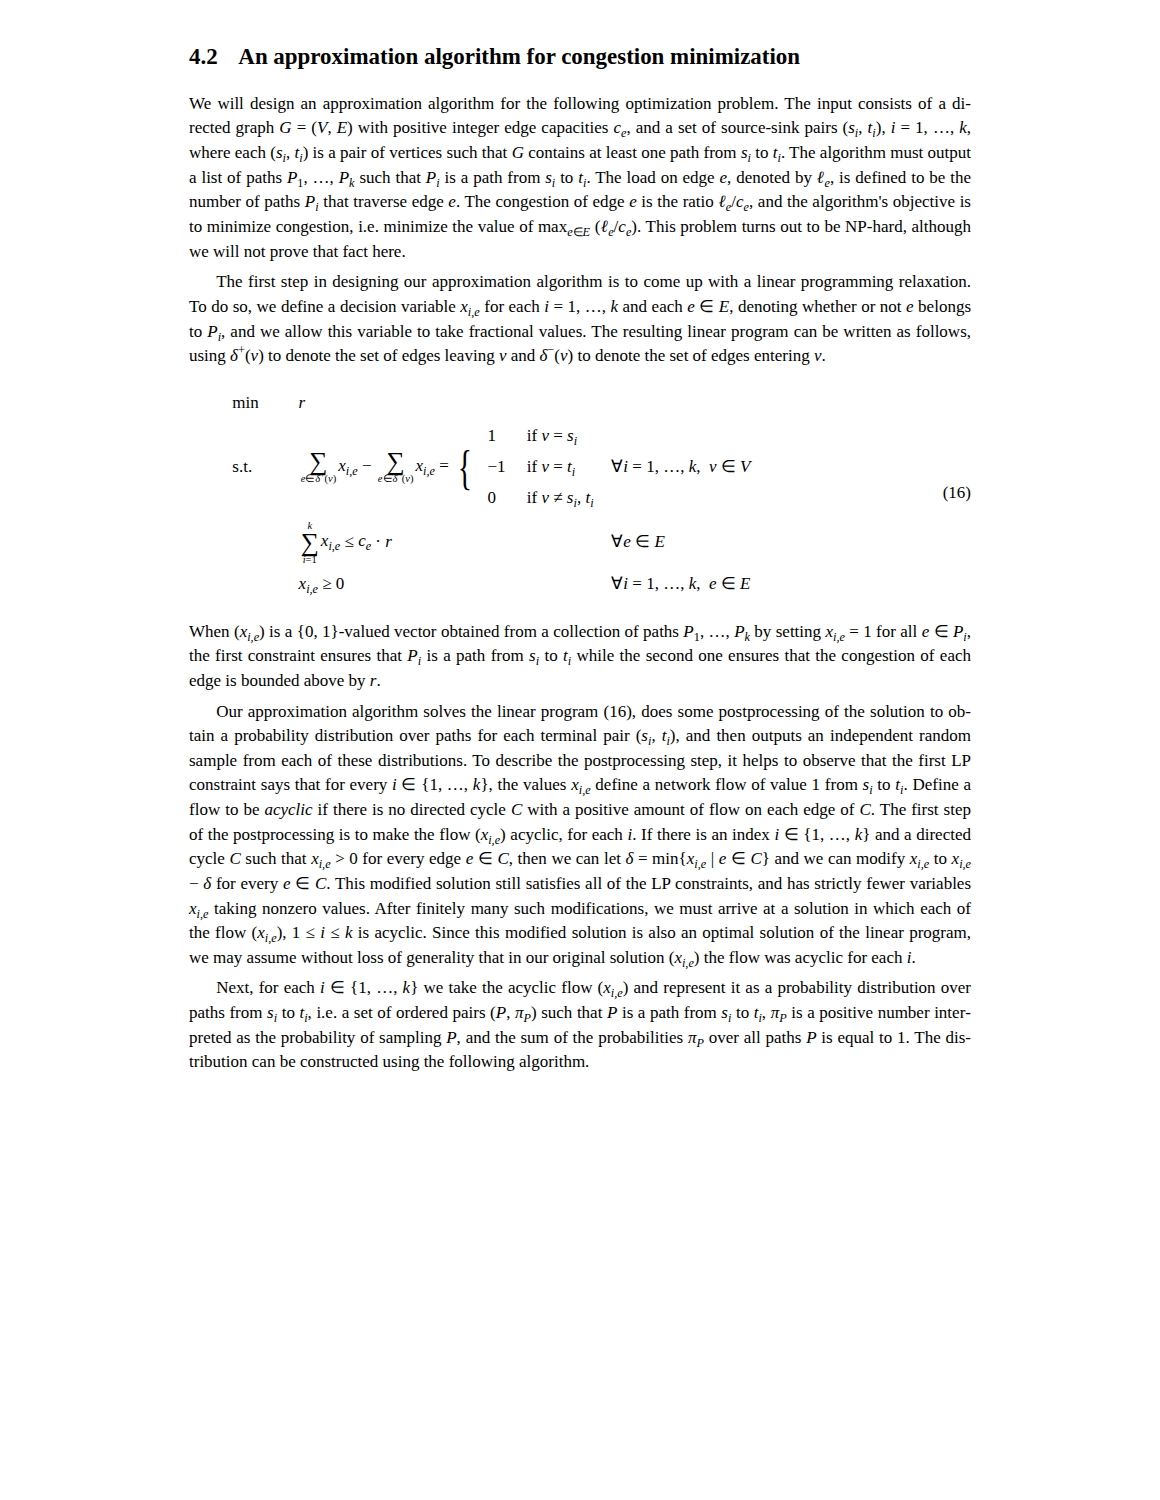4.2 An approximation algorithm for congestion minimization
We will design an approximation algorithm for the following optimization problem. The input consists of a directed graph G = (V, E) with positive integer edge capacities ce, and a set of source-sink pairs (si, ti), i = 1, …, k, where each (si, ti) is a pair of vertices such that G contains at least one path from si to ti. The algorithm must output a list of paths P1, …, Pk such that Pi is a path from si to ti. The load on edge e, denoted by ℓe, is defined to be the number of paths Pi that traverse edge e. The congestion of edge e is the ratio ℓe/ce, and the algorithm's objective is to minimize congestion, i.e. minimize the value of maxe∈E (ℓe/ce). This problem turns out to be NP-hard, although we will not prove that fact here.
The first step in designing our approximation algorithm is to come up with a linear programming relaxation. To do so, we define a decision variable xi,e for each i = 1, …, k and each e ∈ E, denoting whether or not e belongs to Pi, and we allow this variable to take fractional values. The resulting linear program can be written as follows, using δ+(v) to denote the set of edges leaving v and δ−(v) to denote the set of edges entering v.
| min | r | |
| s.t. | ∑ e ∈ δ + ( v ) x i,e − ∑ e ∈ δ − ( v ) x i,e = { / 1 / if v = s i / / −1 / if v = t i / / 0 / if v ≠ s i , t i / | ∀ i = 1, …, k , v ∈ V |
| | k ∑ i =1 x i,e ≤ c e · r | ∀ e ∈ E |
| | x i,e ≥ 0 | ∀ i = 1, …, k , e ∈ E |
(16)
When (xi,e) is a {0, 1}-valued vector obtained from a collection of paths P1, …, Pk by setting xi,e = 1 for all e ∈ Pi, the first constraint ensures that Pi is a path from si to ti while the second one ensures that the congestion of each edge is bounded above by r.
Our approximation algorithm solves the linear program (16), does some postprocessing of the solution to obtain a probability distribution over paths for each terminal pair (si, ti), and then outputs an independent random sample from each of these distributions. To describe the postprocessing step, it helps to observe that the first LP constraint says that for every i ∈ {1, …, k}, the values xi,e define a network flow of value 1 from si to ti. Define a flow to be acyclic if there is no directed cycle C with a positive amount of flow on each edge of C. The first step of the postprocessing is to make the flow (xi,e) acyclic, for each i. If there is an index i ∈ {1, …, k} and a directed cycle C such that xi,e > 0 for every edge e ∈ C, then we can let δ = min{xi,e | e ∈ C} and we can modify xi,e to xi,e − δ for every e ∈ C. This modified solution still satisfies all of the LP constraints, and has strictly fewer variables xi,e taking nonzero values. After finitely many such modifications, we must arrive at a solution in which each of the flow (xi,e), 1 ≤ i ≤ k is acyclic. Since this modified solution is also an optimal solution of the linear program, we may assume without loss of generality that in our original solution (xi,e) the flow was acyclic for each i.
Next, for each i ∈ {1, …, k} we take the acyclic flow (xi,e) and represent it as a probability distribution over paths from si to ti, i.e. a set of ordered pairs (P, πP) such that P is a path from si to ti, πP is a positive number interpreted as the probability of sampling P, and the sum of the probabilities πP over all paths P is equal to 1. The distribution can be constructed using the following algorithm.